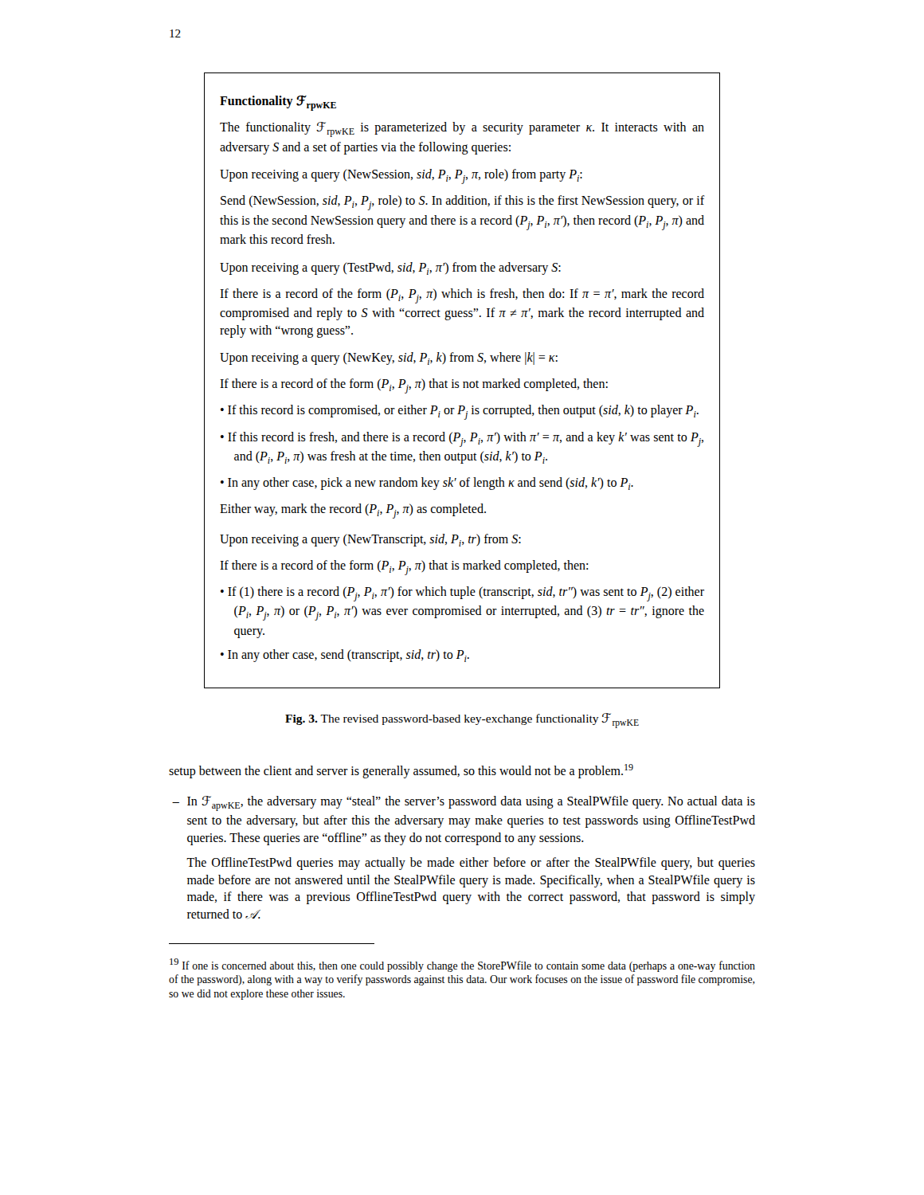12
Functionality ℱrpwKE
The functionality ℱrpwKE is parameterized by a security parameter κ. It interacts with an adversary S and a set of parties via the following queries:
Upon receiving a query (NewSession, sid, Pi, Pj, π, role) from party Pi:
Send (NewSession, sid, Pi, Pj, role) to S. In addition, if this is the first NewSession query, or if this is the second NewSession query and there is a record (Pj, Pi, π′), then record (Pi, Pj, π) and mark this record fresh.
Upon receiving a query (TestPwd, sid, Pi, π′) from the adversary S:
If there is a record of the form (Pi, Pj, π) which is fresh, then do: If π = π′, mark the record compromised and reply to S with “correct guess”. If π ≠ π′, mark the record interrupted and reply with “wrong guess”.
Upon receiving a query (NewKey, sid, Pi, k) from S, where |k| = κ:
If there is a record of the form (Pi, Pj, π) that is not marked completed, then:
• If this record is compromised, or either Pi or Pj is corrupted, then output (sid, k) to player Pi.
• If this record is fresh, and there is a record (Pj, Pi, π′) with π′ = π, and a key k′ was sent to Pj, and (Pi, Pi, π) was fresh at the time, then output (sid, k′) to Pi.
• In any other case, pick a new random key sk′ of length κ and send (sid, k′) to Pi.
Either way, mark the record (Pi, Pj, π) as completed.
Upon receiving a query (NewTranscript, sid, Pi, tr) from S:
If there is a record of the form (Pi, Pj, π) that is marked completed, then:
• If (1) there is a record (Pj, Pi, π′) for which tuple (transcript, sid, tr″) was sent to Pj, (2) either (Pi, Pj, π) or (Pj, Pi, π′) was ever compromised or interrupted, and (3) tr = tr″, ignore the query.
• In any other case, send (transcript, sid, tr) to Pi.
Fig. 3. The revised password-based key-exchange functionality ℱrpwKE
setup between the client and server is generally assumed, so this would not be a problem.19
In ℱapwKE, the adversary may “steal” the server’s password data using a StealPWfile query. No actual data is sent to the adversary, but after this the adversary may make queries to test passwords using OfflineTestPwd queries. These queries are “offline” as they do not correspond to any sessions.
The OfflineTestPwd queries may actually be made either before or after the StealPWfile query, but queries made before are not answered until the StealPWfile query is made. Specifically, when a StealPWfile query is made, if there was a previous OfflineTestPwd query with the correct password, that password is simply returned to 𝒜.
19 If one is concerned about this, then one could possibly change the StorePWfile to contain some data (perhaps a one-way function of the password), along with a way to verify passwords against this data. Our work focuses on the issue of password file compromise, so we did not explore these other issues.